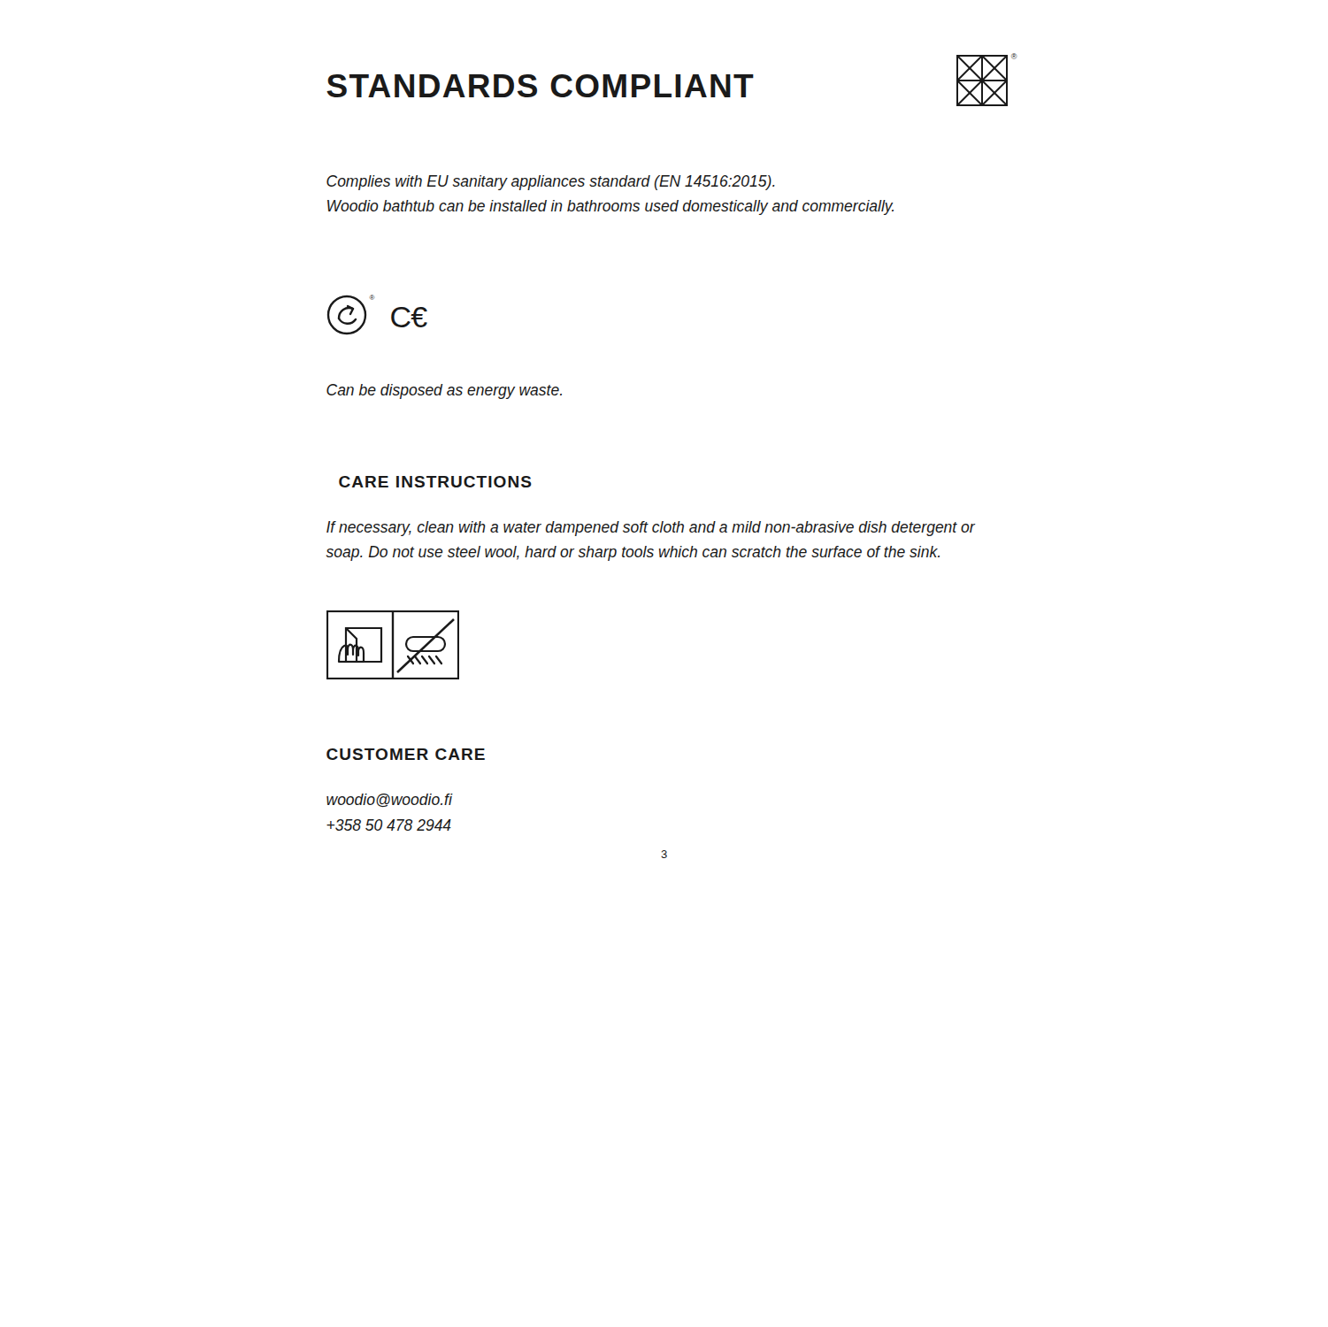®
STANDARDS COMPLIANT
Complies with EU sanitary appliances standard (EN 14516:2015).
Woodio bathtub can be installed in bathrooms used domestically and commercially.
® C€
Can be disposed as energy waste.
CARE INSTRUCTIONS
If necessary, clean with a water dampened soft cloth and a mild non-abrasive dish detergent or soap. Do not use steel wool, hard or sharp tools which can scratch the surface of the sink.
CUSTOMER CARE
woodio@woodio.fi
+358 50 478 2944
3